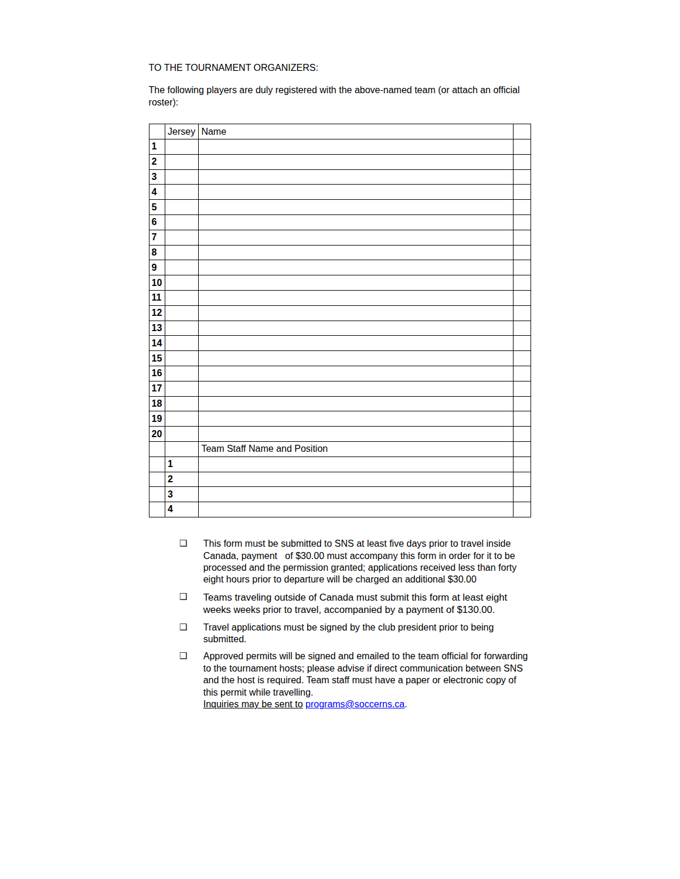TO THE TOURNAMENT ORGANIZERS:
The following players are duly registered with the above-named team (or attach an official roster):
| | Jersey | Name | |
| 1 | | | |
| 2 | | | |
| 3 | | | |
| 4 | | | |
| 5 | | | |
| 6 | | | |
| 7 | | | |
| 8 | | | |
| 9 | | | |
| 10 | | | |
| 11 | | | |
| 12 | | | |
| 13 | | | |
| 14 | | | |
| 15 | | | |
| 16 | | | |
| 17 | | | |
| 18 | | | |
| 19 | | | |
| 20 | | | |
| | | Team Staff Name and Position | |
| | 1 | | |
| | 2 | | |
| | 3 | | |
| | 4 | | |
This form must be submitted to SNS at least five days prior to travel inside Canada, payment of $30.00 must accompany this form in order for it to be processed and the permission granted; applications received less than forty eight hours prior to departure will be charged an additional $30.00
Teams traveling outside of Canada must submit this form at least eight weeks weeks prior to travel, accompanied by a payment of $130.00.
Travel applications must be signed by the club president prior to being submitted.
Approved permits will be signed and emailed to the team official for forwarding to the tournament hosts; please advise if direct communication between SNS and the host is required. Team staff must have a paper or electronic copy of this permit while travelling.
Inquiries may be sent to programs@soccerns.ca.